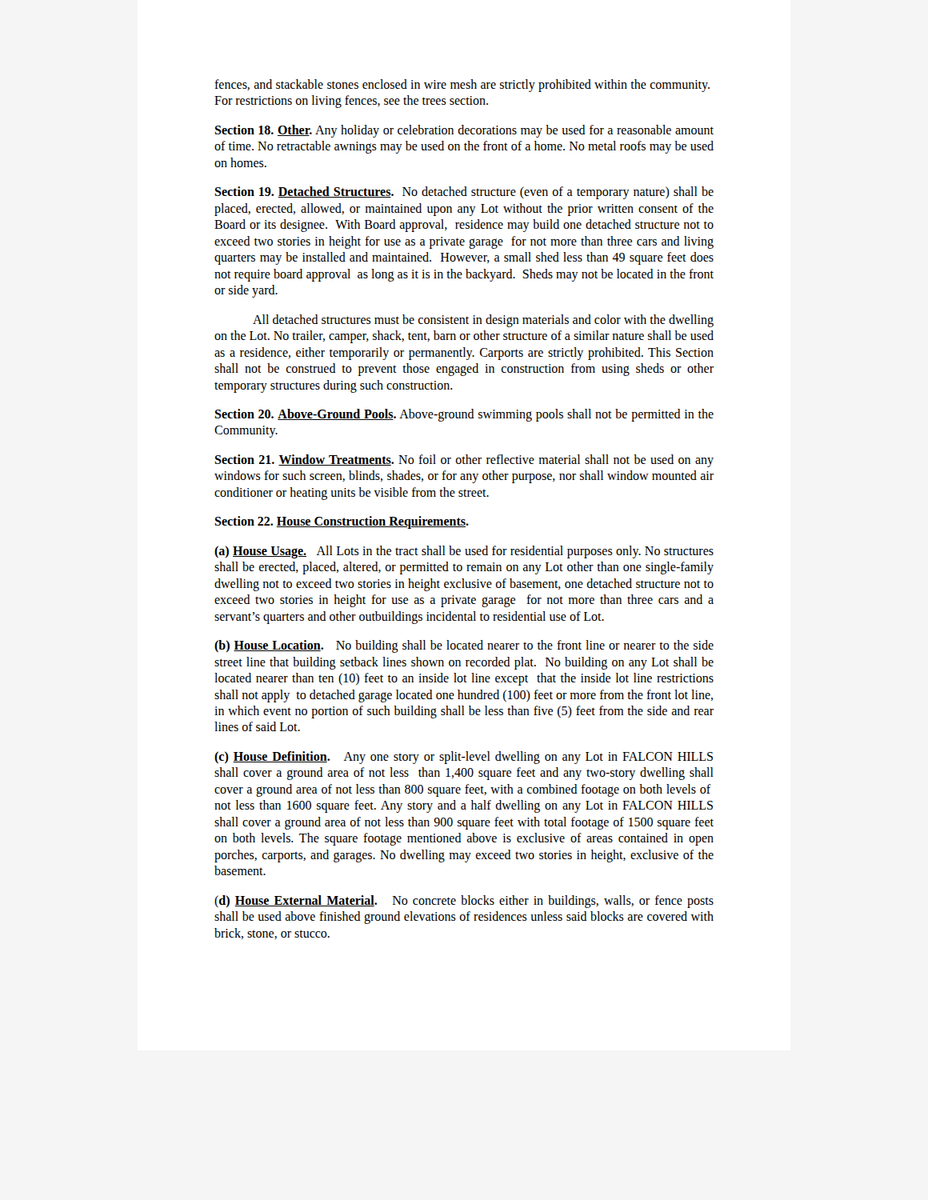fences, and stackable stones enclosed in wire mesh are strictly prohibited within the community. For restrictions on living fences, see the trees section.
Section 18. Other. Any holiday or celebration decorations may be used for a reasonable amount of time. No retractable awnings may be used on the front of a home. No metal roofs may be used on homes.
Section 19. Detached Structures. No detached structure (even of a temporary nature) shall be placed, erected, allowed, or maintained upon any Lot without the prior written consent of the Board or its designee. With Board approval, residence may build one detached structure not to exceed two stories in height for use as a private garage for not more than three cars and living quarters may be installed and maintained. However, a small shed less than 49 square feet does not require board approval as long as it is in the backyard. Sheds may not be located in the front or side yard.
All detached structures must be consistent in design materials and color with the dwelling on the Lot. No trailer, camper, shack, tent, barn or other structure of a similar nature shall be used as a residence, either temporarily or permanently. Carports are strictly prohibited. This Section shall not be construed to prevent those engaged in construction from using sheds or other temporary structures during such construction.
Section 20. Above-Ground Pools. Above-ground swimming pools shall not be permitted in the Community.
Section 21. Window Treatments. No foil or other reflective material shall not be used on any windows for such screen, blinds, shades, or for any other purpose, nor shall window mounted air conditioner or heating units be visible from the street.
Section 22. House Construction Requirements.
(a) House Usage. All Lots in the tract shall be used for residential purposes only. No structures shall be erected, placed, altered, or permitted to remain on any Lot other than one single-family dwelling not to exceed two stories in height exclusive of basement, one detached structure not to exceed two stories in height for use as a private garage for not more than three cars and a servant’s quarters and other outbuildings incidental to residential use of Lot.
(b) House Location. No building shall be located nearer to the front line or nearer to the side street line that building setback lines shown on recorded plat. No building on any Lot shall be located nearer than ten (10) feet to an inside lot line except that the inside lot line restrictions shall not apply to detached garage located one hundred (100) feet or more from the front lot line, in which event no portion of such building shall be less than five (5) feet from the side and rear lines of said Lot.
(c) House Definition. Any one story or split-level dwelling on any Lot in FALCON HILLS shall cover a ground area of not less than 1,400 square feet and any two-story dwelling shall cover a ground area of not less than 800 square feet, with a combined footage on both levels of not less than 1600 square feet. Any story and a half dwelling on any Lot in FALCON HILLS shall cover a ground area of not less than 900 square feet with total footage of 1500 square feet on both levels. The square footage mentioned above is exclusive of areas contained in open porches, carports, and garages. No dwelling may exceed two stories in height, exclusive of the basement.
(d) House External Material. No concrete blocks either in buildings, walls, or fence posts shall be used above finished ground elevations of residences unless said blocks are covered with brick, stone, or stucco.